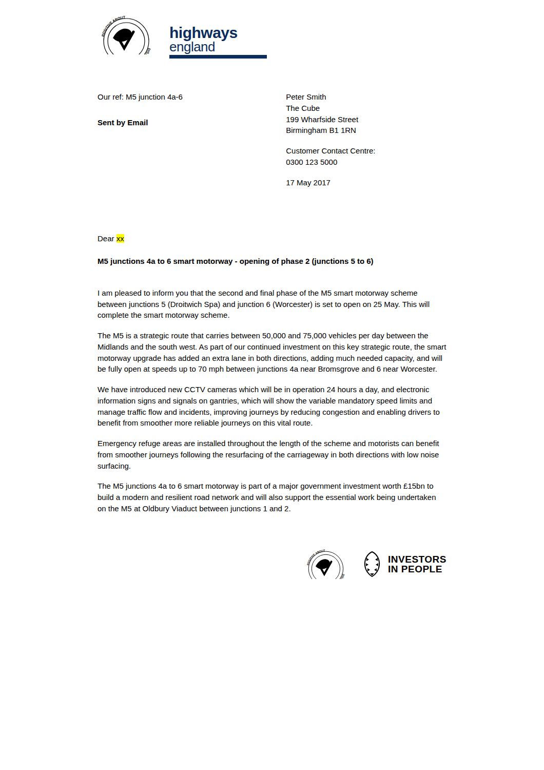POSITIVE ABOUT DISABLED PEOPLE
highways
england
Our ref: M5 junction 4a-6
Sent by Email
Peter Smith
The Cube
199 Wharfside Street
Birmingham B1 1RN
Customer Contact Centre:
0300 123 5000
17 May 2017
Dear xx
M5 junctions 4a to 6 smart motorway - opening of phase 2 (junctions 5 to 6)
I am pleased to inform you that the second and final phase of the M5 smart motorway scheme between junctions 5 (Droitwich Spa) and junction 6 (Worcester) is set to open on 25 May. This will complete the smart motorway scheme.
The M5 is a strategic route that carries between 50,000 and 75,000 vehicles per day between the Midlands and the south west. As part of our continued investment on this key strategic route, the smart motorway upgrade has added an extra lane in both directions, adding much needed capacity, and will be fully open at speeds up to 70 mph between junctions 4a near Bromsgrove and 6 near Worcester.
We have introduced new CCTV cameras which will be in operation 24 hours a day, and electronic information signs and signals on gantries, which will show the variable mandatory speed limits and manage traffic flow and incidents, improving journeys by reducing congestion and enabling drivers to benefit from smoother more reliable journeys on this vital route.
Emergency refuge areas are installed throughout the length of the scheme and motorists can benefit from smoother journeys following the resurfacing of the carriageway in both directions with low noise surfacing.
The M5 junctions 4a to 6 smart motorway is part of a major government investment worth £15bn to build a modern and resilient road network and will also support the essential work being undertaken on the M5 at Oldbury Viaduct between junctions 1 and 2.
POSITIVE ABOUT DISABLED PEOPLE
INVESTORS
IN PEOPLE